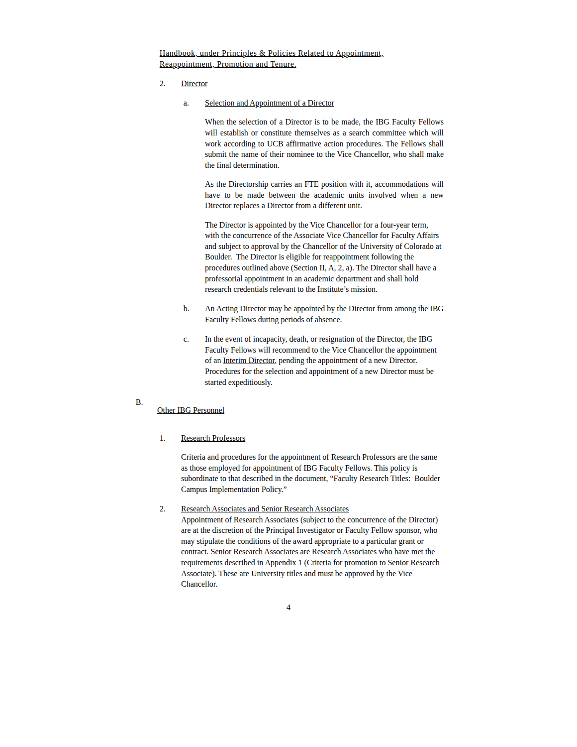Handbook, under Principles & Policies Related to Appointment,
Reappointment, Promotion and Tenure.
2.
Director
a.
Selection and Appointment of a Director
When the selection of a Director is to be made, the IBG Faculty Fellows will establish or constitute themselves as a search committee which will work according to UCB affirmative action procedures. The Fellows shall submit the name of their nominee to the Vice Chancellor, who shall make the final determination.
As the Directorship carries an FTE position with it, accommodations will have to be made between the academic units involved when a new Director replaces a Director from a different unit.
The Director is appointed by the Vice Chancellor for a four-year term, with the concurrence of the Associate Vice Chancellor for Faculty Affairs and subject to approval by the Chancellor of the University of Colorado at Boulder. The Director is eligible for reappointment following the procedures outlined above (Section II, A, 2, a). The Director shall have a professorial appointment in an academic department and shall hold research credentials relevant to the Institute’s mission.
b.
An Acting Director may be appointed by the Director from among the IBG Faculty Fellows during periods of absence.
c.
In the event of incapacity, death, or resignation of the Director, the IBG Faculty Fellows will recommend to the Vice Chancellor the appointment of an Interim Director, pending the appointment of a new Director. Procedures for the selection and appointment of a new Director must be started expeditiously.
B.
Other IBG Personnel
1.
Research Professors
Criteria and procedures for the appointment of Research Professors are the same as those employed for appointment of IBG Faculty Fellows. This policy is subordinate to that described in the document, “Faculty Research Titles: Boulder Campus Implementation Policy.”
2.
Research Associates and Senior Research Associates
Appointment of Research Associates (subject to the concurrence of the Director) are at the discretion of the Principal Investigator or Faculty Fellow sponsor, who may stipulate the conditions of the award appropriate to a particular grant or contract. Senior Research Associates are Research Associates who have met the requirements described in Appendix 1 (Criteria for promotion to Senior Research Associate). These are University titles and must be approved by the Vice Chancellor.
4